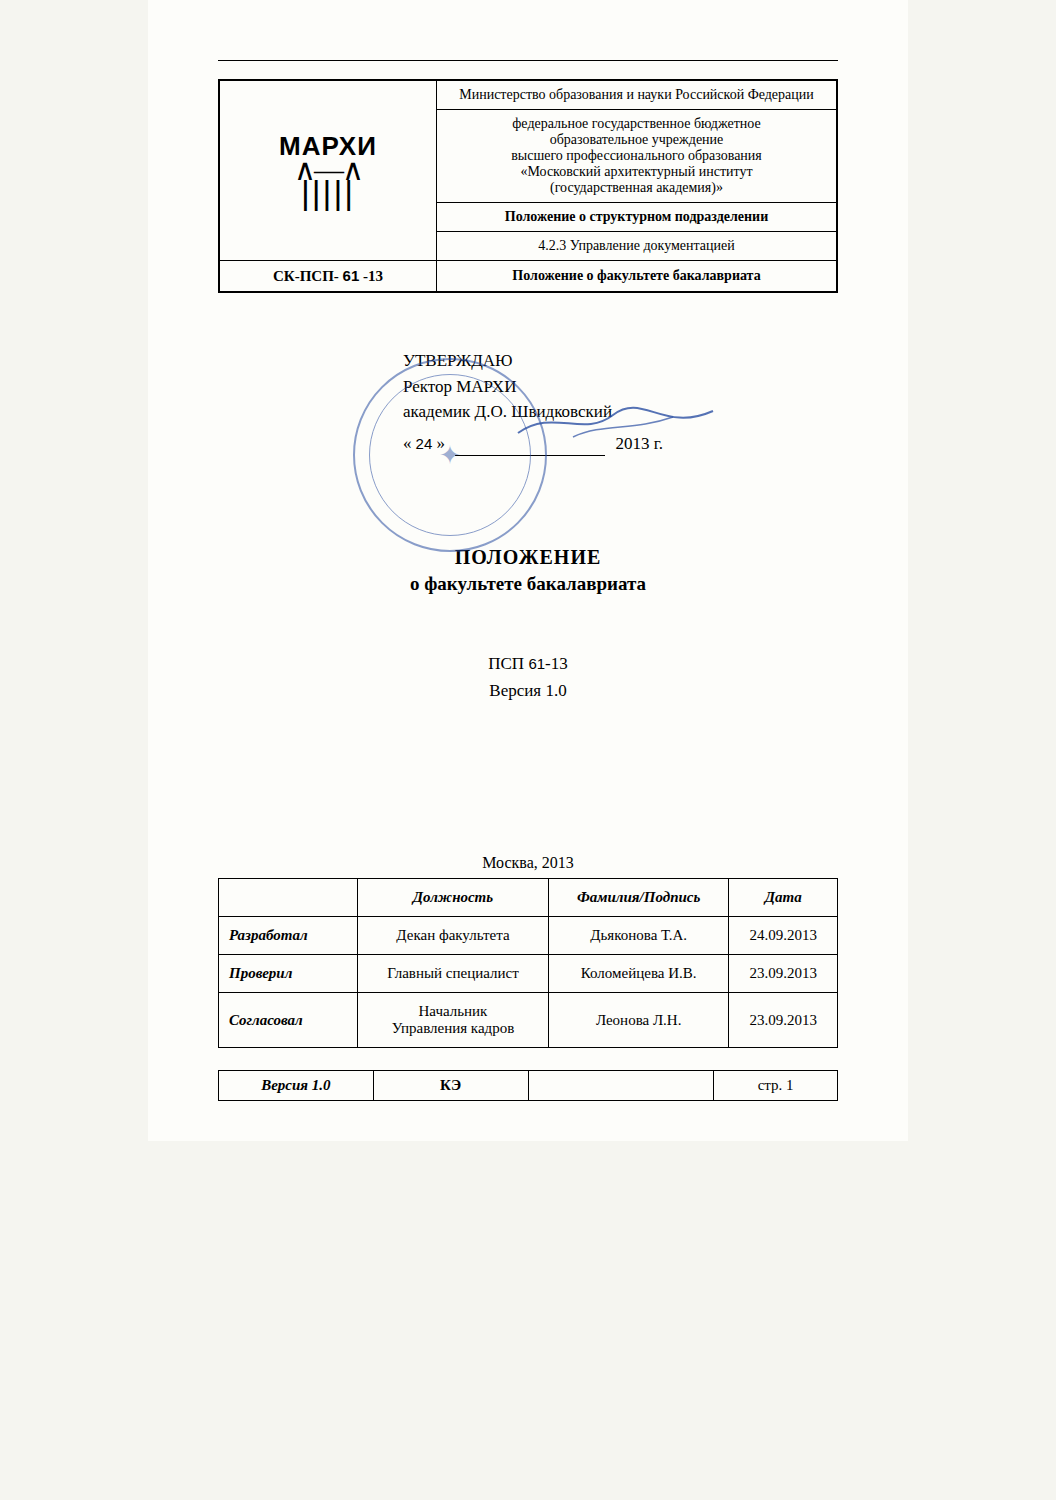| МАРХИ ∧—∧ ///// | Министерство образования и науки Российской Федерации |
| федеральное государственное бюджетное образовательное учреждение высшего профессионального образования «Московский архитектурный институт (государственная академия)» |
| Положение о структурном подразделении |
| 4.2.3 Управление документацией |
| СК-ПСП- 61 -13 | Положение о факультете бакалавриата |
✦
УТВЕРЖДАЮ
Ректор МАРХИ
академик Д.О. Швидковский
« 24 » 2013 г.
ПОЛОЖЕНИЕ
о факультете бакалавриата
ПСП 61-13
Версия 1.0
Москва, 2013
| | Должность | Фамилия/Подпись | Дата |
| --- | --- | --- | --- |
| Разработал | Декан факультета | Дьяконова Т.А. | 24.09.2013 |
| Проверил | Главный специалист | Коломейцева И.В. | 23.09.2013 |
| Согласовал | Начальник Управления кадров | Леонова Л.Н. | 23.09.2013 |
| Версия 1.0 | КЭ | | стр. 1 |